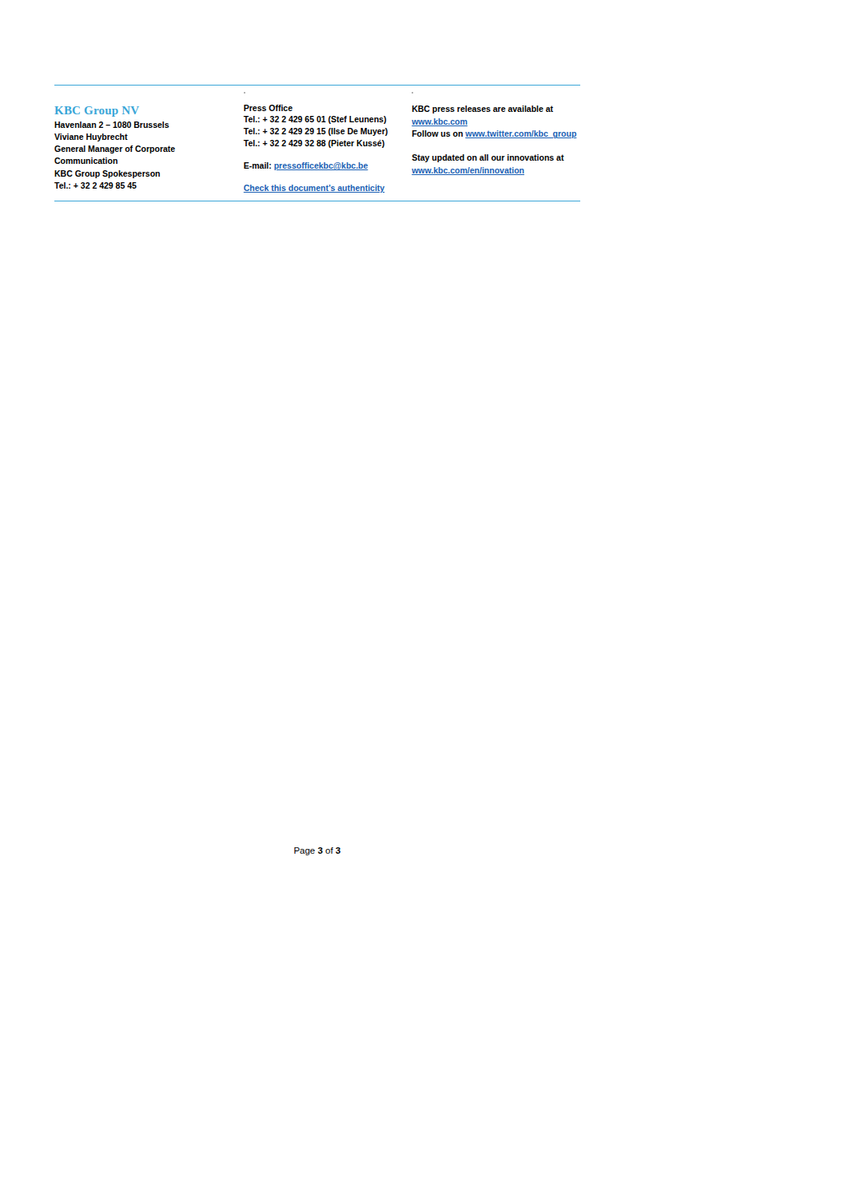KBC Group NV
Havenlaan 2 – 1080 Brussels
Viviane Huybrecht
General Manager of Corporate Communication
KBC Group Spokesperson
Tel.: + 32 2 429 85 45
Press Office
Tel.: + 32 2 429 65 01 (Stef Leunens)
Tel.: + 32 2 429 29 15 (Ilse De Muyer)
Tel.: + 32 2 429 32 88 (Pieter Kussé)
E-mail: pressofficekbc@kbc.be
Check this document’s authenticity
KBC press releases are available at
www.kbc.com
Follow us on www.twitter.com/kbc_group
Stay updated on all our innovations at
www.kbc.com/en/innovation
Page 3 of 3